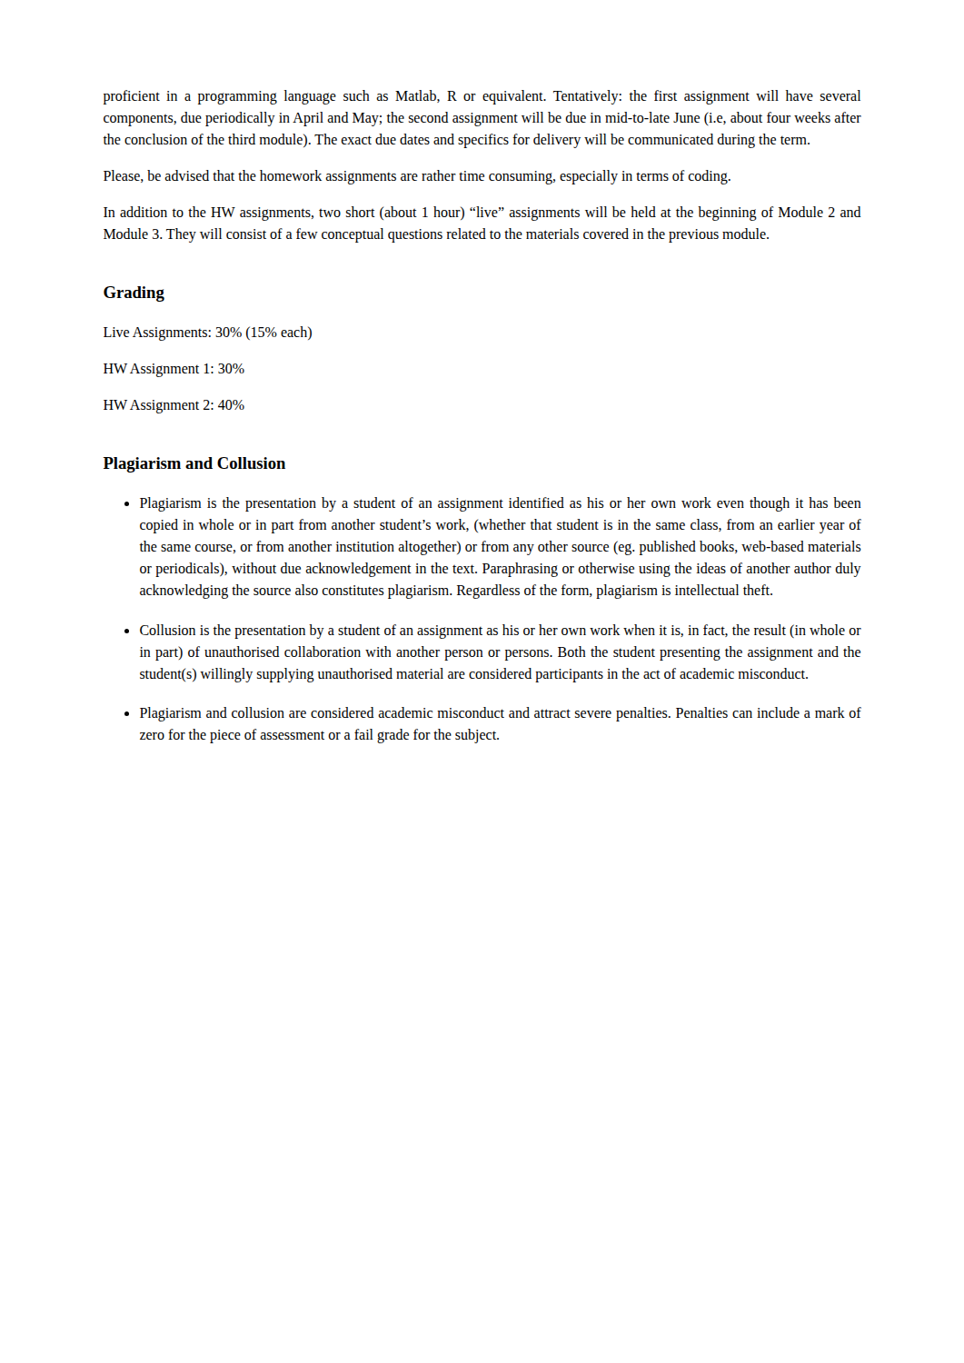proficient in a programming language such as Matlab, R or equivalent. Tentatively: the first assignment will have several components, due periodically in April and May; the second assignment will be due in mid-to-late June (i.e, about four weeks after the conclusion of the third module). The exact due dates and specifics for delivery will be communicated during the term.
Please, be advised that the homework assignments are rather time consuming, especially in terms of coding.
In addition to the HW assignments, two short (about 1 hour) “live” assignments will be held at the beginning of Module 2 and Module 3. They will consist of a few conceptual questions related to the materials covered in the previous module.
Grading
Live Assignments: 30% (15% each)
HW Assignment 1: 30%
HW Assignment 2: 40%
Plagiarism and Collusion
Plagiarism is the presentation by a student of an assignment identified as his or her own work even though it has been copied in whole or in part from another student’s work, (whether that student is in the same class, from an earlier year of the same course, or from another institution altogether) or from any other source (eg. published books, web-based materials or periodicals), without due acknowledgement in the text. Paraphrasing or otherwise using the ideas of another author duly acknowledging the source also constitutes plagiarism. Regardless of the form, plagiarism is intellectual theft.
Collusion is the presentation by a student of an assignment as his or her own work when it is, in fact, the result (in whole or in part) of unauthorised collaboration with another person or persons. Both the student presenting the assignment and the student(s) willingly supplying unauthorised material are considered participants in the act of academic misconduct.
Plagiarism and collusion are considered academic misconduct and attract severe penalties. Penalties can include a mark of zero for the piece of assessment or a fail grade for the subject.